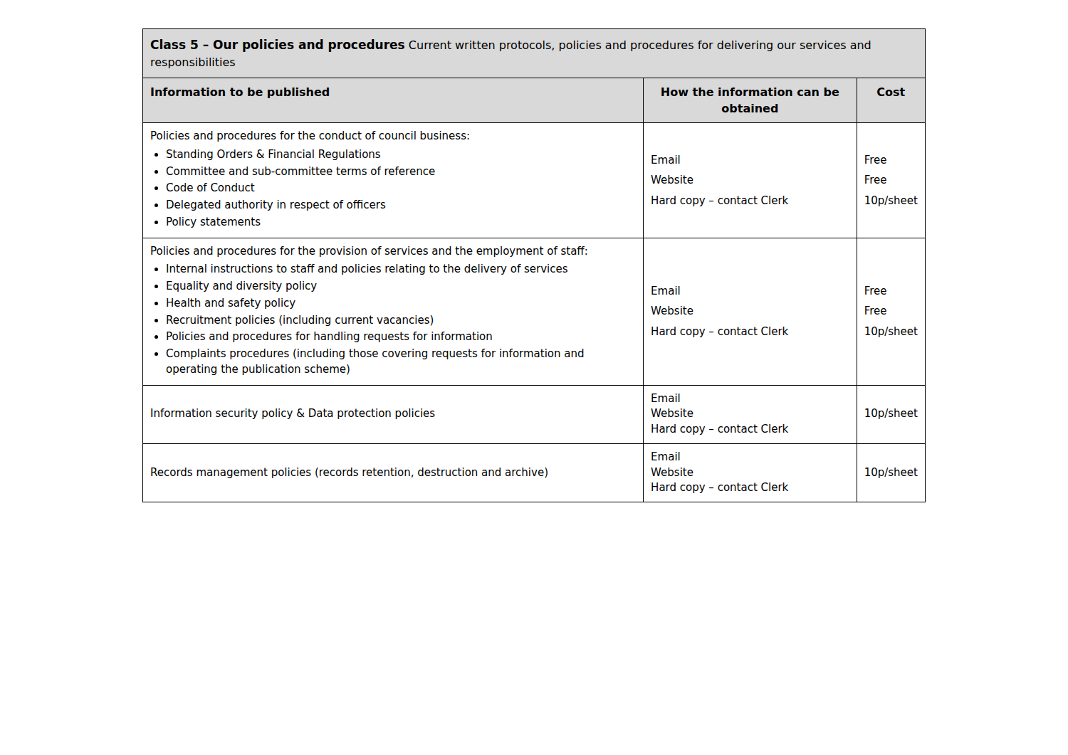| Class 5 – Our policies and procedures Current written protocols, policies and procedures for delivering our services and responsibilities |
| Information to be published | How the information can be obtained | Cost |
| Policies and procedures for the conduct of council business: Standing Orders & Financial Regulations Committee and sub-committee terms of reference Code of Conduct Delegated authority in respect of officers Policy statements | Email Website Hard copy – contact Clerk | Free Free 10p/sheet |
| Policies and procedures for the provision of services and the employment of staff: Internal instructions to staff and policies relating to the delivery of services Equality and diversity policy Health and safety policy Recruitment policies (including current vacancies) Policies and procedures for handling requests for information Complaints procedures (including those covering requests for information and operating the publication scheme) | Email Website Hard copy – contact Clerk | Free Free 10p/sheet |
| Information security policy & Data protection policies | Email Website Hard copy – contact Clerk | 10p/sheet |
| Records management policies (records retention, destruction and archive) | Email Website Hard copy – contact Clerk | 10p/sheet |